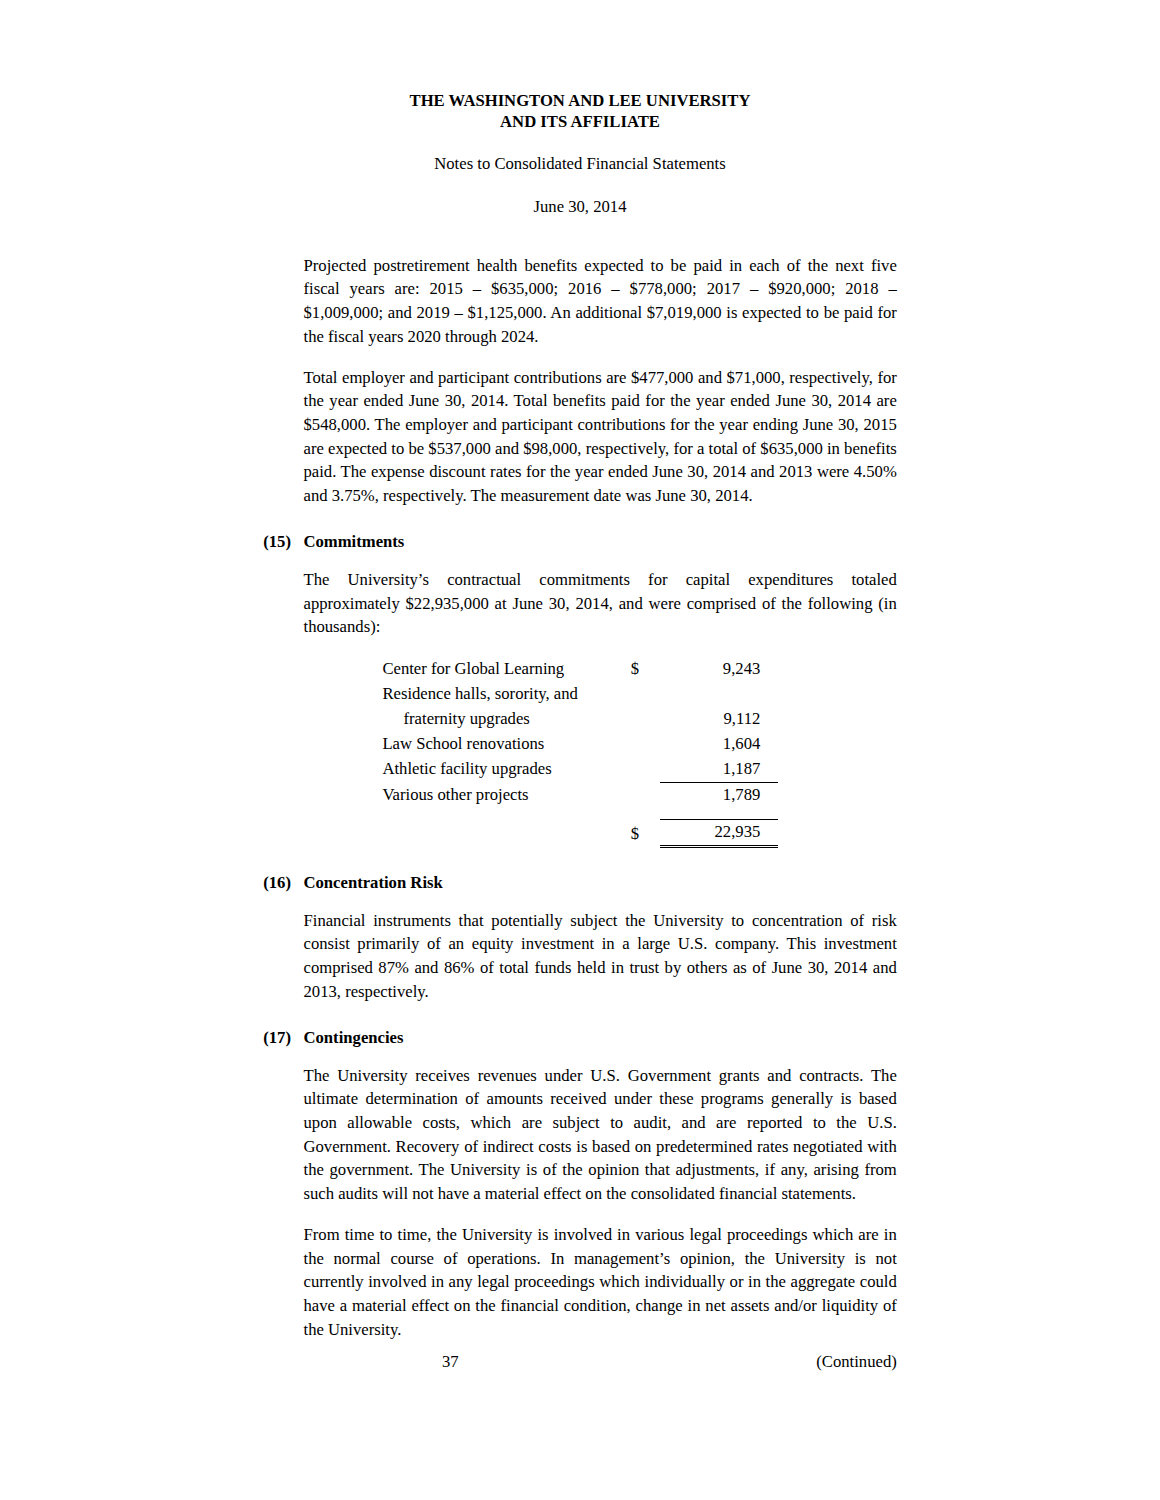THE WASHINGTON AND LEE UNIVERSITY
AND ITS AFFILIATE
Notes to Consolidated Financial Statements
June 30, 2014
Projected postretirement health benefits expected to be paid in each of the next five fiscal years are: 2015 – $635,000; 2016 – $778,000; 2017 – $920,000; 2018 – $1,009,000; and 2019 – $1,125,000. An additional $7,019,000 is expected to be paid for the fiscal years 2020 through 2024.
Total employer and participant contributions are $477,000 and $71,000, respectively, for the year ended June 30, 2014. Total benefits paid for the year ended June 30, 2014 are $548,000. The employer and participant contributions for the year ending June 30, 2015 are expected to be $537,000 and $98,000, respectively, for a total of $635,000 in benefits paid. The expense discount rates for the year ended June 30, 2014 and 2013 were 4.50% and 3.75%, respectively. The measurement date was June 30, 2014.
(15) Commitments
The University’s contractual commitments for capital expenditures totaled approximately $22,935,000 at June 30, 2014, and were comprised of the following (in thousands):
| Center for Global Learning | $ | 9,243 |
| Residence halls, sorority, and | | |
| fraternity upgrades | | 9,112 |
| Law School renovations | | 1,604 |
| Athletic facility upgrades | | 1,187 |
| Various other projects | | 1,789 |
| | $ | 22,935 |
(16) Concentration Risk
Financial instruments that potentially subject the University to concentration of risk consist primarily of an equity investment in a large U.S. company. This investment comprised 87% and 86% of total funds held in trust by others as of June 30, 2014 and 2013, respectively.
(17) Contingencies
The University receives revenues under U.S. Government grants and contracts. The ultimate determination of amounts received under these programs generally is based upon allowable costs, which are subject to audit, and are reported to the U.S. Government. Recovery of indirect costs is based on predetermined rates negotiated with the government. The University is of the opinion that adjustments, if any, arising from such audits will not have a material effect on the consolidated financial statements.
From time to time, the University is involved in various legal proceedings which are in the normal course of operations. In management’s opinion, the University is not currently involved in any legal proceedings which individually or in the aggregate could have a material effect on the financial condition, change in net assets and/or liquidity of the University.
37 (Continued)